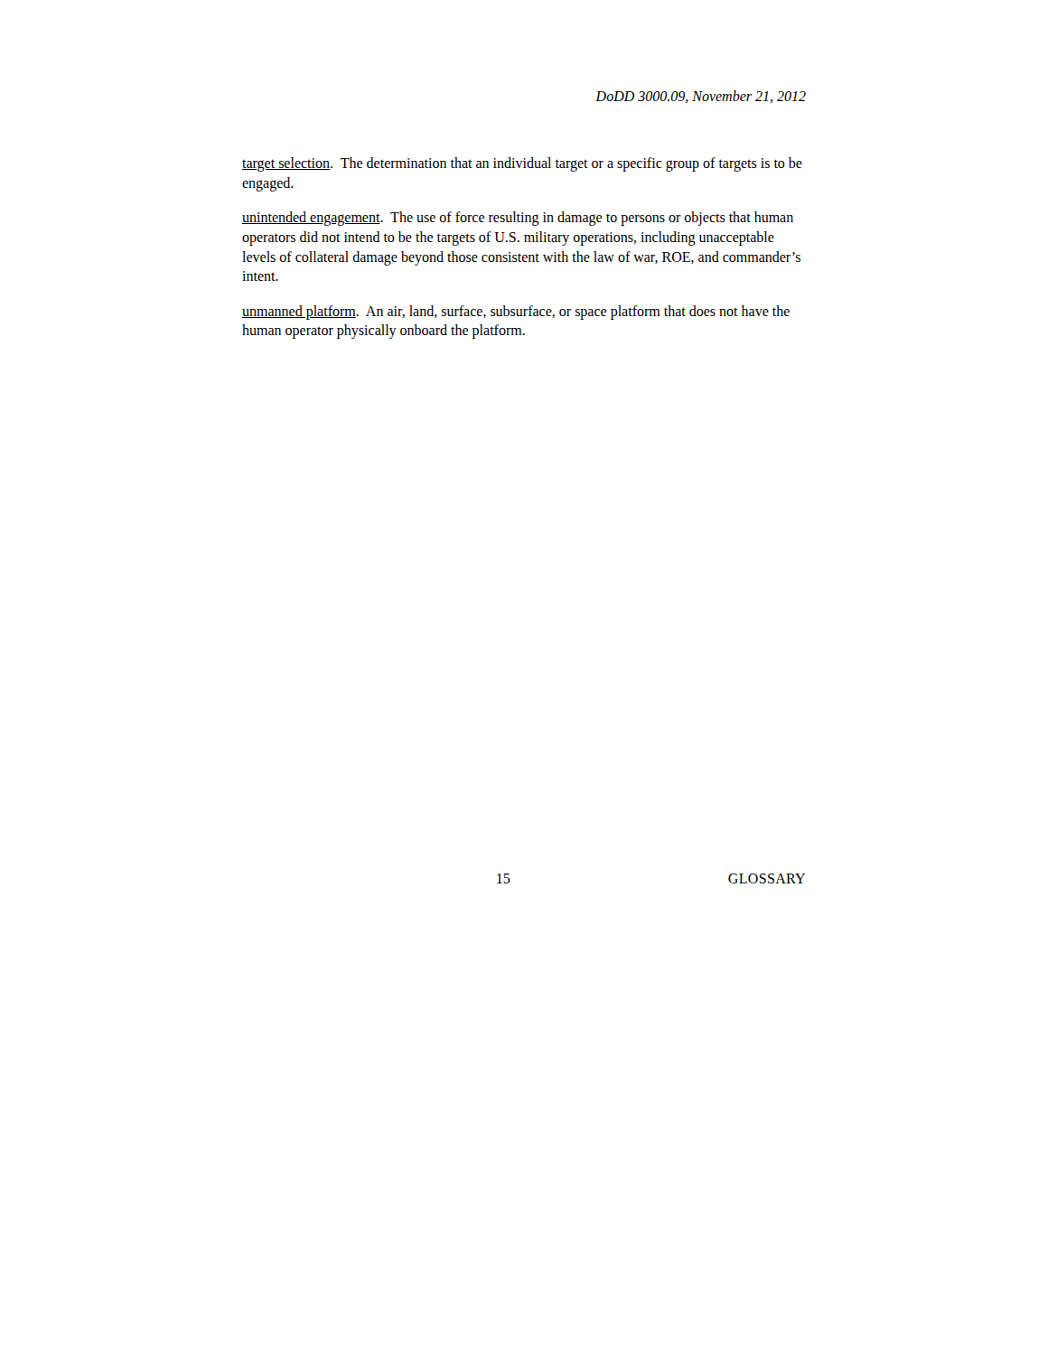DoDD 3000.09, November 21, 2012
target selection. The determination that an individual target or a specific group of targets is to be engaged.
unintended engagement. The use of force resulting in damage to persons or objects that human operators did not intend to be the targets of U.S. military operations, including unacceptable levels of collateral damage beyond those consistent with the law of war, ROE, and commander’s intent.
unmanned platform. An air, land, surface, subsurface, or space platform that does not have the human operator physically onboard the platform.
15 GLOSSARY